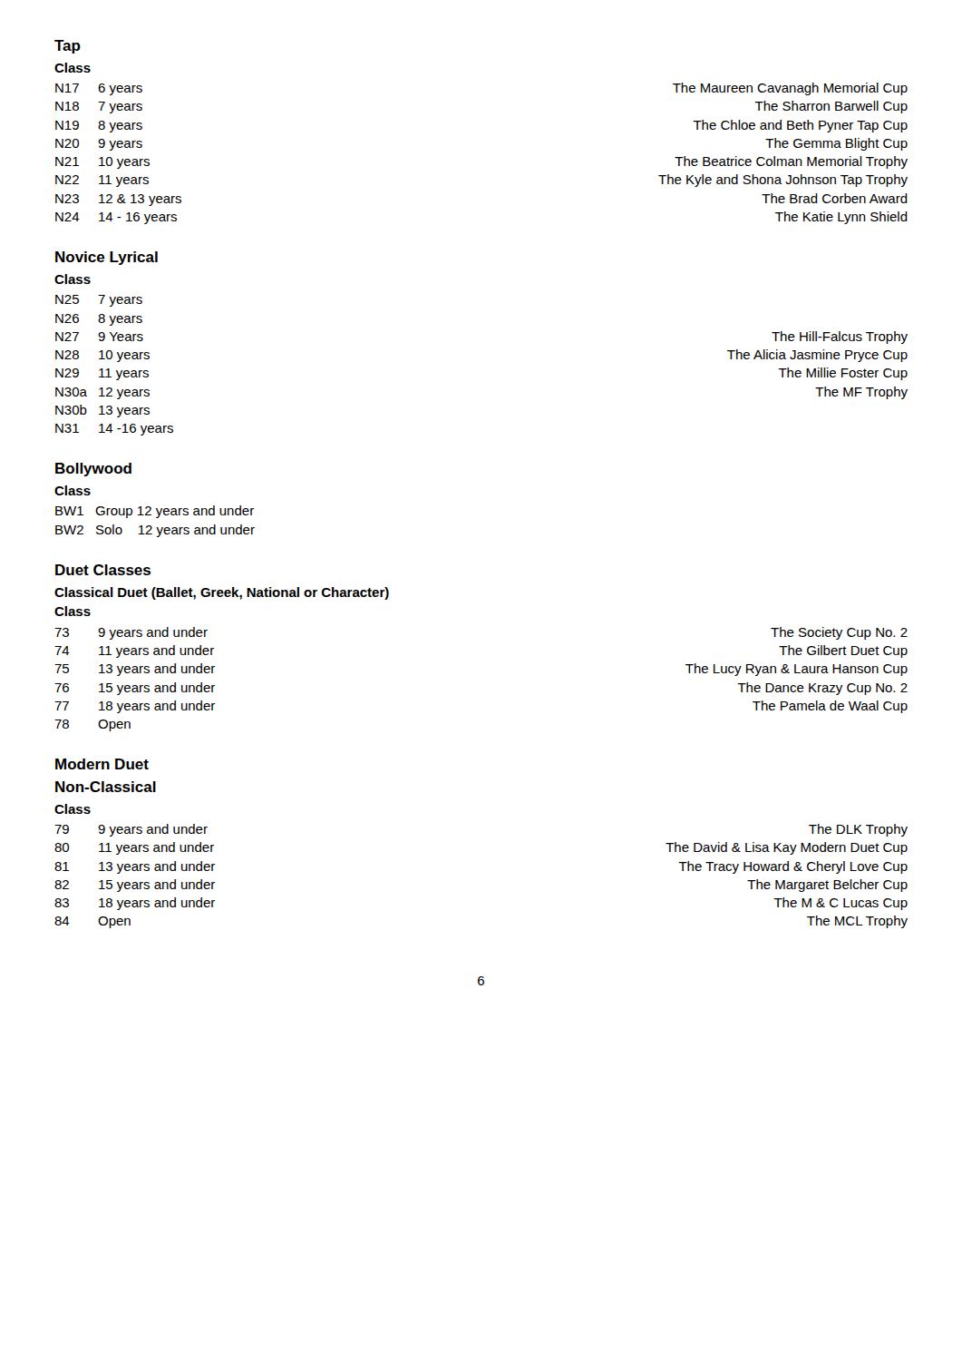Tap
Class
| N17 | 6 years | The Maureen Cavanagh Memorial Cup |
| N18 | 7 years | The Sharron Barwell Cup |
| N19 | 8 years | The Chloe and Beth Pyner Tap Cup |
| N20 | 9 years | The Gemma Blight Cup |
| N21 | 10 years | The Beatrice Colman Memorial Trophy |
| N22 | 11 years | The Kyle and Shona Johnson Tap Trophy |
| N23 | 12 & 13 years | The Brad Corben Award |
| N24 | 14 - 16 years | The Katie Lynn Shield |
Novice Lyrical
Class
| N25 | 7 years | |
| N26 | 8 years | |
| N27 | 9 Years | The Hill-Falcus Trophy |
| N28 | 10 years | The Alicia Jasmine Pryce Cup |
| N29 | 11 years | The Millie Foster Cup |
| N30a | 12 years | The MF Trophy |
| N30b | 13 years | |
| N31 | 14 -16 years | |
Bollywood
Class
BW1 Group 12 years and under
BW2 Solo 12 years and under
Duet Classes
Classical Duet (Ballet, Greek, National or Character)
Class
| 73 | 9 years and under | The Society Cup No. 2 |
| 74 | 11 years and under | The Gilbert Duet Cup |
| 75 | 13 years and under | The Lucy Ryan & Laura Hanson Cup |
| 76 | 15 years and under | The Dance Krazy Cup No. 2 |
| 77 | 18 years and under | The Pamela de Waal Cup |
| 78 | Open | |
Modern Duet
Non-Classical
Class
| 79 | 9 years and under | The DLK Trophy |
| 80 | 11 years and under | The David & Lisa Kay Modern Duet Cup |
| 81 | 13 years and under | The Tracy Howard & Cheryl Love Cup |
| 82 | 15 years and under | The Margaret Belcher Cup |
| 83 | 18 years and under | The M & C Lucas Cup |
| 84 | Open | The MCL Trophy |
6